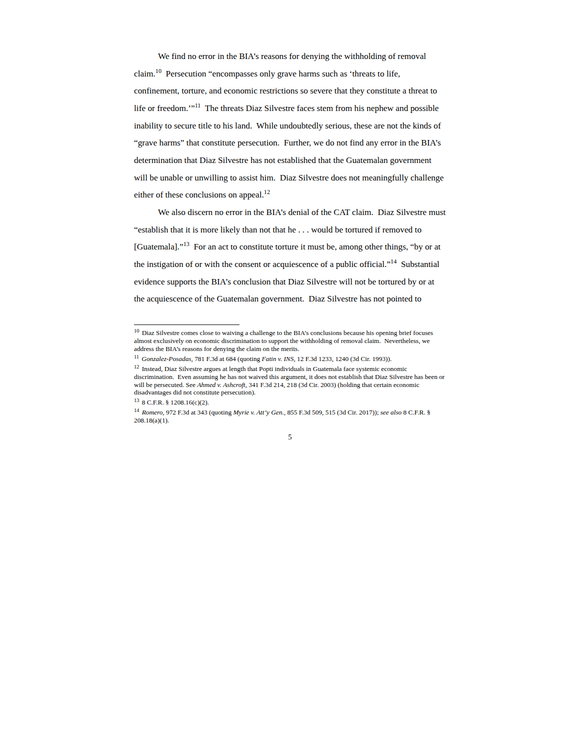We find no error in the BIA’s reasons for denying the withholding of removal claim.10 Persecution “encompasses only grave harms such as ‘threats to life, confinement, torture, and economic restrictions so severe that they constitute a threat to life or freedom.’”11 The threats Diaz Silvestre faces stem from his nephew and possible inability to secure title to his land. While undoubtedly serious, these are not the kinds of “grave harms” that constitute persecution. Further, we do not find any error in the BIA’s determination that Diaz Silvestre has not established that the Guatemalan government will be unable or unwilling to assist him. Diaz Silvestre does not meaningfully challenge either of these conclusions on appeal.12
We also discern no error in the BIA’s denial of the CAT claim. Diaz Silvestre must “establish that it is more likely than not that he . . . would be tortured if removed to [Guatemala].”13 For an act to constitute torture it must be, among other things, “by or at the instigation of or with the consent or acquiescence of a public official.”14 Substantial evidence supports the BIA’s conclusion that Diaz Silvestre will not be tortured by or at the acquiescence of the Guatemalan government. Diaz Silvestre has not pointed to
10 Diaz Silvestre comes close to waiving a challenge to the BIA’s conclusions because his opening brief focuses almost exclusively on economic discrimination to support the withholding of removal claim. Nevertheless, we address the BIA’s reasons for denying the claim on the merits.
11 Gonzalez-Posadas, 781 F.3d at 684 (quoting Fatin v. INS, 12 F.3d 1233, 1240 (3d Cir. 1993)).
12 Instead, Diaz Silvestre argues at length that Popti individuals in Guatemala face systemic economic discrimination. Even assuming he has not waived this argument, it does not establish that Diaz Silvestre has been or will be persecuted. See Ahmed v. Ashcroft, 341 F.3d 214, 218 (3d Cir. 2003) (holding that certain economic disadvantages did not constitute persecution).
13 8 C.F.R. § 1208.16(c)(2).
14 Romero, 972 F.3d at 343 (quoting Myrie v. Att’y Gen., 855 F.3d 509, 515 (3d Cir. 2017)); see also 8 C.F.R. § 208.18(a)(1).
5